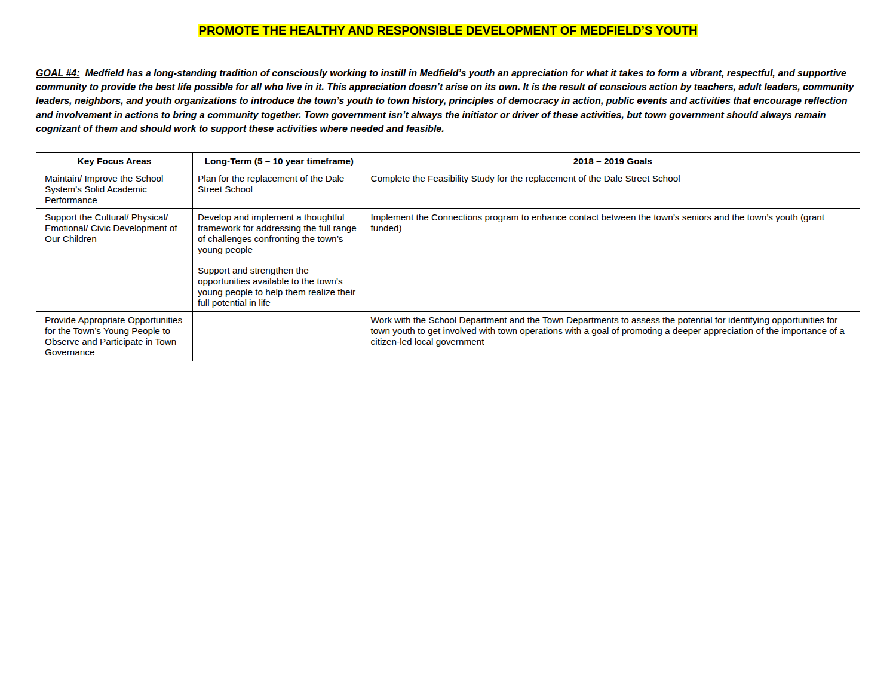PROMOTE THE HEALTHY AND RESPONSIBLE DEVELOPMENT OF MEDFIELD’S YOUTH
GOAL #4: Medfield has a long-standing tradition of consciously working to instill in Medfield’s youth an appreciation for what it takes to form a vibrant, respectful, and supportive community to provide the best life possible for all who live in it. This appreciation doesn’t arise on its own. It is the result of conscious action by teachers, adult leaders, community leaders, neighbors, and youth organizations to introduce the town’s youth to town history, principles of democracy in action, public events and activities that encourage reflection and involvement in actions to bring a community together. Town government isn’t always the initiator or driver of these activities, but town government should always remain cognizant of them and should work to support these activities where needed and feasible.
| Key Focus Areas | Long-Term (5 – 10 year timeframe) | 2018 – 2019 Goals |
| --- | --- | --- |
| Maintain/ Improve the School System’s Solid Academic Performance | Plan for the replacement of the Dale Street School | Complete the Feasibility Study for the replacement of the Dale Street School |
| Support the Cultural/ Physical/ Emotional/ Civic Development of Our Children | Develop and implement a thoughtful framework for addressing the full range of challenges confronting the town’s young people Support and strengthen the opportunities available to the town’s young people to help them realize their full potential in life | Implement the Connections program to enhance contact between the town’s seniors and the town’s youth (grant funded) |
| Provide Appropriate Opportunities for the Town’s Young People to Observe and Participate in Town Governance | | Work with the School Department and the Town Departments to assess the potential for identifying opportunities for town youth to get involved with town operations with a goal of promoting a deeper appreciation of the importance of a citizen-led local government |